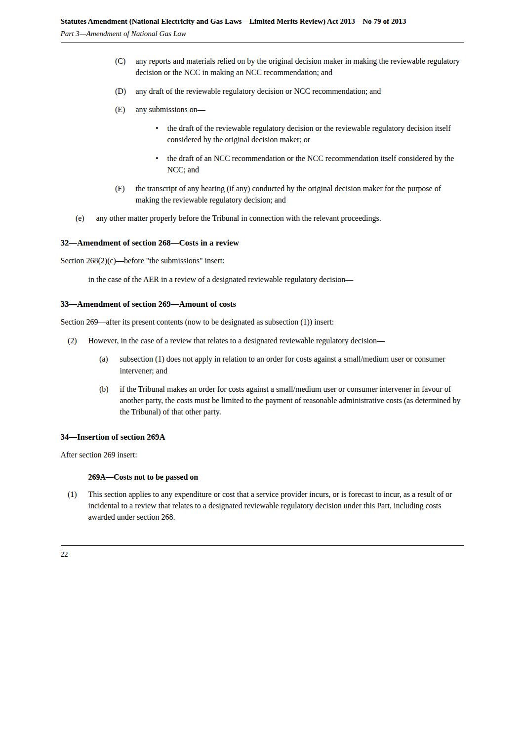Statutes Amendment (National Electricity and Gas Laws—Limited Merits Review) Act 2013—No 79 of 2013
Part 3—Amendment of National Gas Law
(C) any reports and materials relied on by the original decision maker in making the reviewable regulatory decision or the NCC in making an NCC recommendation; and
(D) any draft of the reviewable regulatory decision or NCC recommendation; and
(E) any submissions on—
• the draft of the reviewable regulatory decision or the reviewable regulatory decision itself considered by the original decision maker; or
• the draft of an NCC recommendation or the NCC recommendation itself considered by the NCC; and
(F) the transcript of any hearing (if any) conducted by the original decision maker for the purpose of making the reviewable regulatory decision; and
(e) any other matter properly before the Tribunal in connection with the relevant proceedings.
32—Amendment of section 268—Costs in a review
Section 268(2)(c)—before "the submissions" insert:
in the case of the AER in a review of a designated reviewable regulatory decision—
33—Amendment of section 269—Amount of costs
Section 269—after its present contents (now to be designated as subsection (1)) insert:
(2) However, in the case of a review that relates to a designated reviewable regulatory decision—
(a) subsection (1) does not apply in relation to an order for costs against a small/medium user or consumer intervener; and
(b) if the Tribunal makes an order for costs against a small/medium user or consumer intervener in favour of another party, the costs must be limited to the payment of reasonable administrative costs (as determined by the Tribunal) of that other party.
34—Insertion of section 269A
After section 269 insert:
269A—Costs not to be passed on
(1) This section applies to any expenditure or cost that a service provider incurs, or is forecast to incur, as a result of or incidental to a review that relates to a designated reviewable regulatory decision under this Part, including costs awarded under section 268.
22